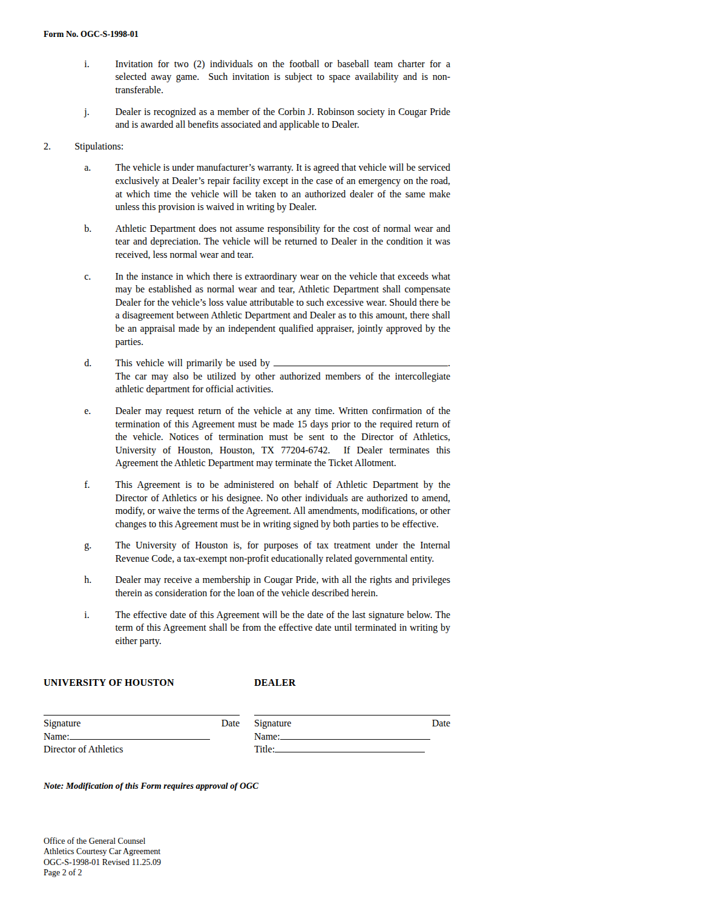Form No. OGC-S-1998-01
i.
Invitation for two (2) individuals on the football or baseball team charter for a selected away game. Such invitation is subject to space availability and is non-transferable.
j.
Dealer is recognized as a member of the Corbin J. Robinson society in Cougar Pride and is awarded all benefits associated and applicable to Dealer.
2.
Stipulations:
a.
The vehicle is under manufacturer’s warranty. It is agreed that vehicle will be serviced exclusively at Dealer’s repair facility except in the case of an emergency on the road, at which time the vehicle will be taken to an authorized dealer of the same make unless this provision is waived in writing by Dealer.
b.
Athletic Department does not assume responsibility for the cost of normal wear and tear and depreciation. The vehicle will be returned to Dealer in the condition it was received, less normal wear and tear.
c.
In the instance in which there is extraordinary wear on the vehicle that exceeds what may be established as normal wear and tear, Athletic Department shall compensate Dealer for the vehicle’s loss value attributable to such excessive wear. Should there be a disagreement between Athletic Department and Dealer as to this amount, there shall be an appraisal made by an independent qualified appraiser, jointly approved by the parties.
d.
This vehicle will primarily be used by . The car may also be utilized by other authorized members of the intercollegiate athletic department for official activities.
e.
Dealer may request return of the vehicle at any time. Written confirmation of the termination of this Agreement must be made 15 days prior to the required return of the vehicle. Notices of termination must be sent to the Director of Athletics, University of Houston, Houston, TX 77204-6742. If Dealer terminates this Agreement the Athletic Department may terminate the Ticket Allotment.
f.
This Agreement is to be administered on behalf of Athletic Department by the Director of Athletics or his designee. No other individuals are authorized to amend, modify, or waive the terms of the Agreement. All amendments, modifications, or other changes to this Agreement must be in writing signed by both parties to be effective.
g.
The University of Houston is, for purposes of tax treatment under the Internal Revenue Code, a tax-exempt non-profit educationally related governmental entity.
h.
Dealer may receive a membership in Cougar Pride, with all the rights and privileges therein as consideration for the loan of the vehicle described herein.
i.
The effective date of this Agreement will be the date of the last signature below. The term of this Agreement shall be from the effective date until terminated in writing by either party.
UNIVERSITY OF HOUSTON
Signature Date
Name:
Director of Athletics
DEALER
Signature Date
Name:
Title:
Note: Modification of this Form requires approval of OGC
Office of the General Counsel
Athletics Courtesy Car Agreement
OGC-S-1998-01 Revised 11.25.09
Page 2 of 2